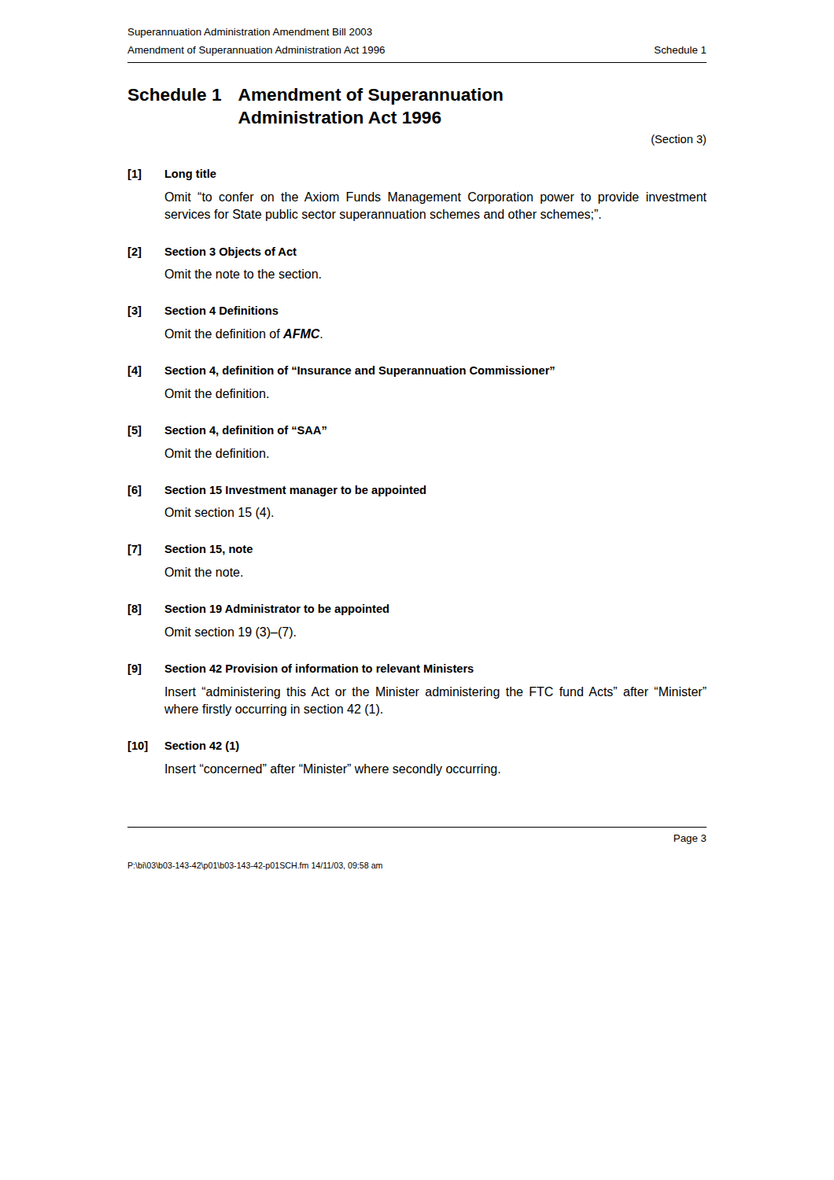Superannuation Administration Amendment Bill 2003
Amendment of Superannuation Administration Act 1996 Schedule 1
Schedule 1 Amendment of Superannuation
Administration Act 1996
(Section 3)
[1]
Long title
Omit “to confer on the Axiom Funds Management Corporation power to provide investment services for State public sector superannuation schemes and other schemes;”.
[2]
Section 3 Objects of Act
Omit the note to the section.
[3]
Section 4 Definitions
Omit the definition of AFMC.
[4]
Section 4, definition of “Insurance and Superannuation Commissioner”
Omit the definition.
[5]
Section 4, definition of “SAA”
Omit the definition.
[6]
Section 15 Investment manager to be appointed
Omit section 15 (4).
[7]
Section 15, note
Omit the note.
[8]
Section 19 Administrator to be appointed
Omit section 19 (3)–(7).
[9]
Section 42 Provision of information to relevant Ministers
Insert “administering this Act or the Minister administering the FTC fund Acts” after “Minister” where firstly occurring in section 42 (1).
[10]
Section 42 (1)
Insert “concerned” after “Minister” where secondly occurring.
Page 3
P:\bi\03\b03-143-42\p01\b03-143-42-p01SCH.fm 14/11/03, 09:58 am